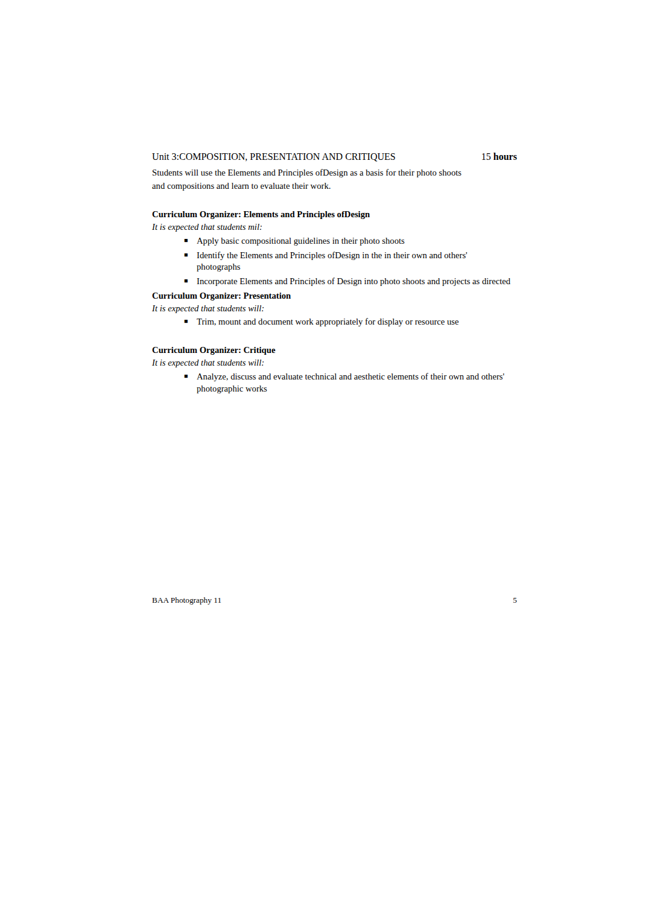Unit 3:COMPOSITION, PRESENTATION AND CRITIQUES
15 hours
Students will use the Elements and Principles ofDesign as a basis for their photo shoots and compositions and learn to evaluate their work.
Curriculum Organizer: Elements and Principles ofDesign
It is expected that students mil:
Apply basic compositional guidelines in their photo shoots
Identify the Elements and Principles ofDesign in the in their own and others'
photographs
Incorporate Elements and Principles of Design into photo shoots and projects as directed
Curriculum Organizer: Presentation
It is expected that students will:
Trim, mount and document work appropriately for display or resource use
Curriculum Organizer: Critique
It is expected that students will:
Analyze, discuss and evaluate technical and aesthetic elements of their own and others'
photographic works
BAA Photography 11 5